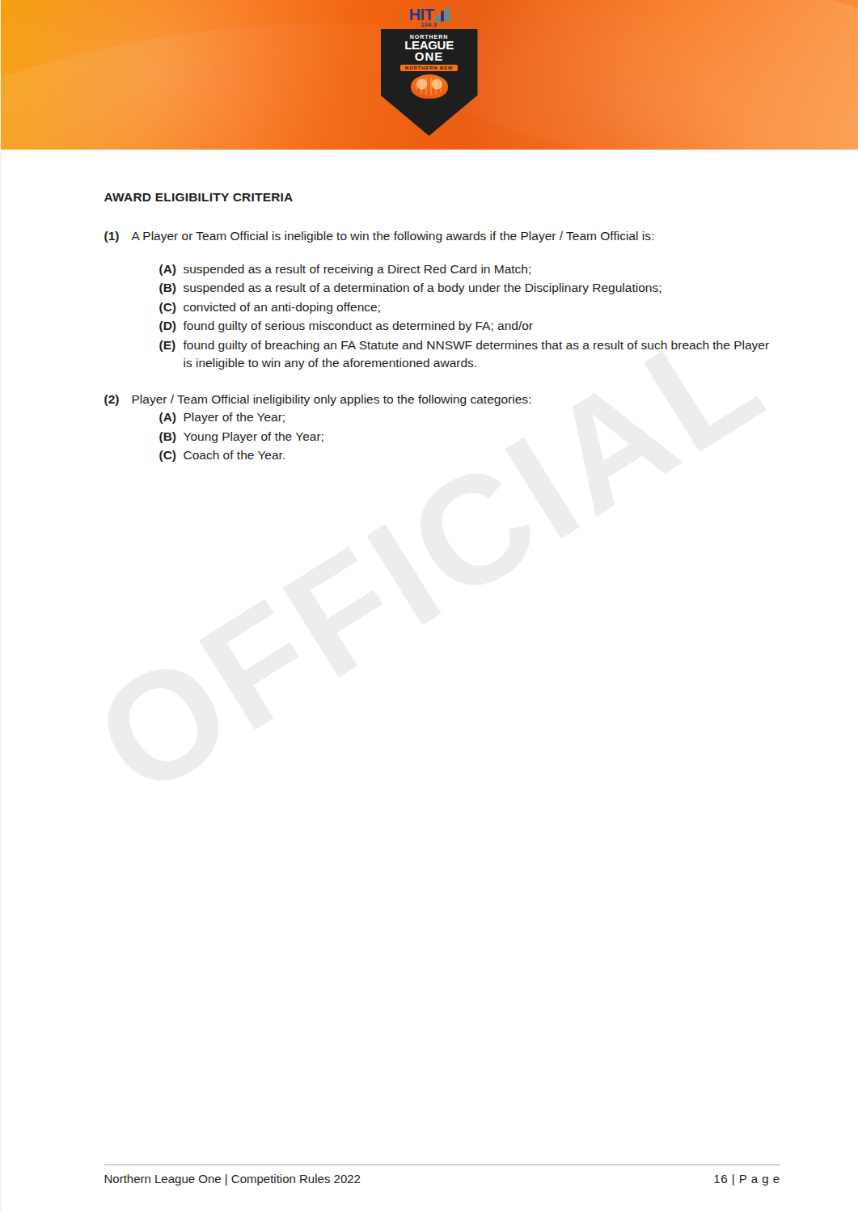HIT
104.9
Northern
League
One
Northern NSW
OFFICIAL
AWARD ELIGIBILITY CRITERIA
(1) A Player or Team Official is ineligible to win the following awards if the Player / Team Official is:
(A) suspended as a result of receiving a Direct Red Card in Match;
(B) suspended as a result of a determination of a body under the Disciplinary Regulations;
(C) convicted of an anti-doping offence;
(D) found guilty of serious misconduct as determined by FA; and/or
(E) found guilty of breaching an FA Statute and NNSWF determines that as a result of such breach the Player is ineligible to win any of the aforementioned awards.
(2) Player / Team Official ineligibility only applies to the following categories:
(A) Player of the Year;
(B) Young Player of the Year;
(C) Coach of the Year.
Northern League One | Competition Rules 2022
16 | P a g e